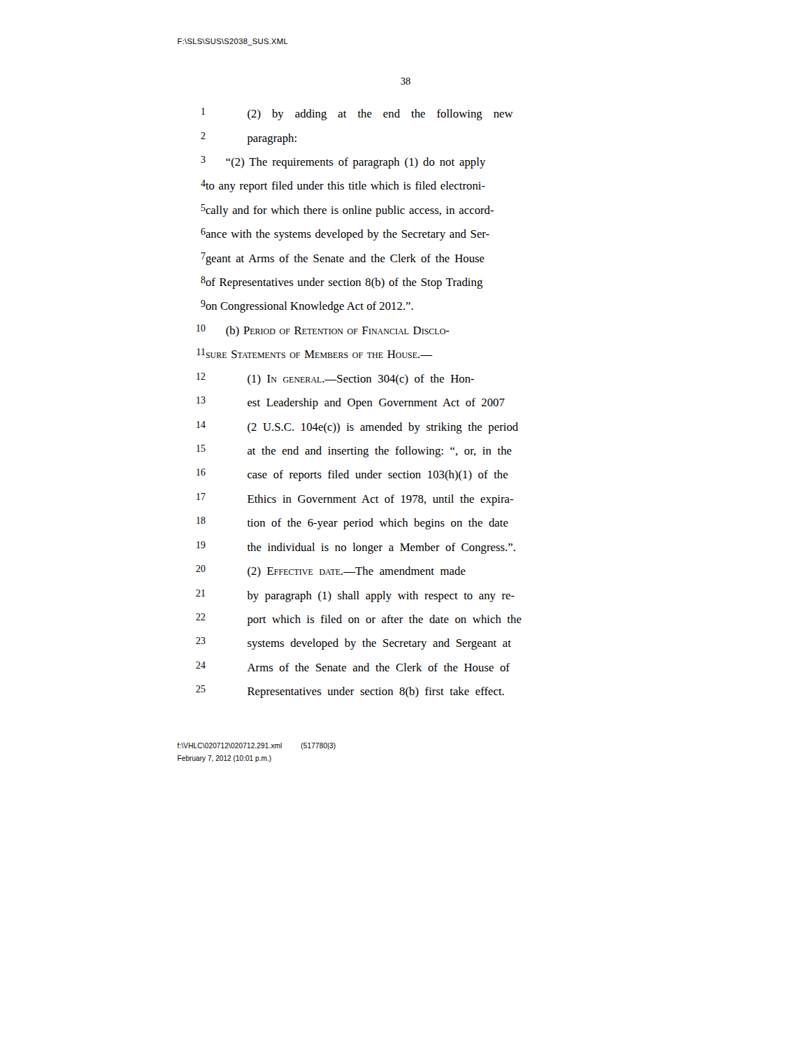F:\SLS\SUS\S2038_SUS.XML
38
| 1 | (2) by adding at the end the following new |
| 2 | paragraph: |
| 3 | “(2) The requirements of paragraph (1) do not apply |
| 4 | to any report filed under this title which is filed electroni- |
| 5 | cally and for which there is online public access, in accord- |
| 6 | ance with the systems developed by the Secretary and Ser- |
| 7 | geant at Arms of the Senate and the Clerk of the House |
| 8 | of Representatives under section 8(b) of the Stop Trading |
| 9 | on Congressional Knowledge Act of 2012.”. |
| 10 | (b) Period of Retention of Financial Disclo- |
| 11 | sure Statements of Members of the House .— |
| 12 | (1) In general .—Section 304(c) of the Hon- |
| 13 | est Leadership and Open Government Act of 2007 |
| 14 | (2 U.S.C. 104e(c)) is amended by striking the period |
| 15 | at the end and inserting the following: “, or, in the |
| 16 | case of reports filed under section 103(h)(1) of the |
| 17 | Ethics in Government Act of 1978, until the expira- |
| 18 | tion of the 6-year period which begins on the date |
| 19 | the individual is no longer a Member of Congress.”. |
| 20 | (2) Effective date .—The amendment made |
| 21 | by paragraph (1) shall apply with respect to any re- |
| 22 | port which is filed on or after the date on which the |
| 23 | systems developed by the Secretary and Sergeant at |
| 24 | Arms of the Senate and the Clerk of the House of |
| 25 | Representatives under section 8(b) first take effect. |
f:\VHLC\020712\020712.291.xml (517780|3)
February 7, 2012 (10:01 p.m.)